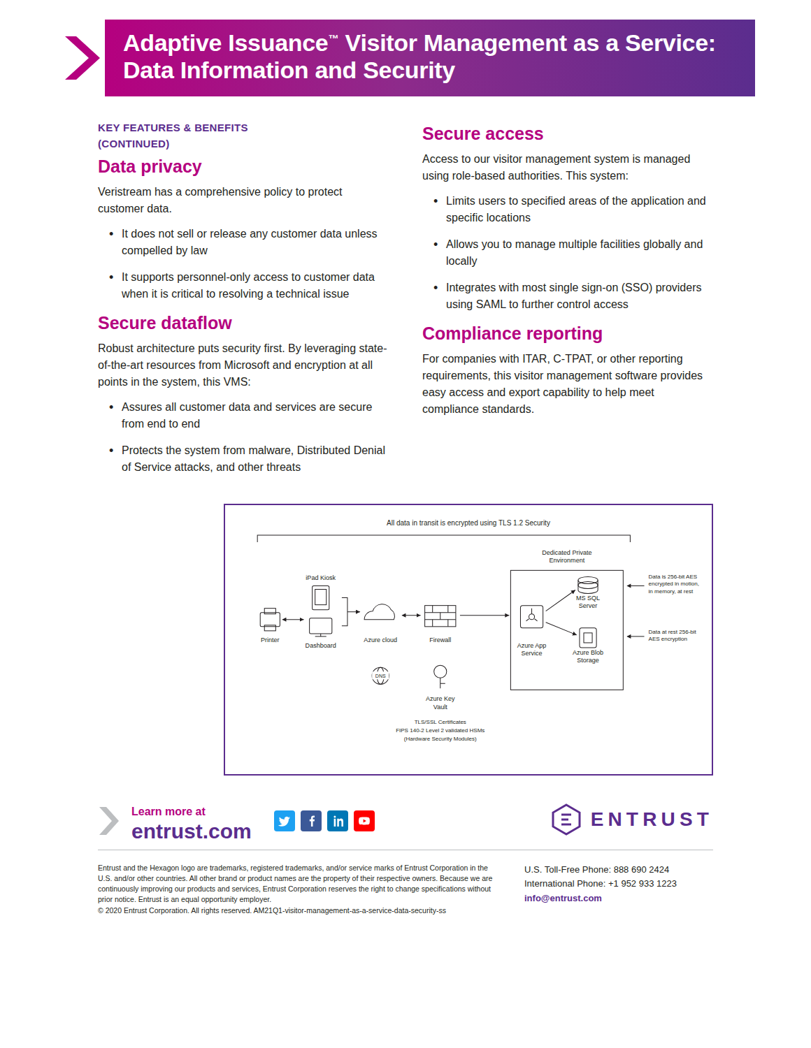Adaptive Issuance™ Visitor Management as a Service: Data Information and Security
KEY FEATURES & BENEFITS
(CONTINUED)
Data privacy
Veristream has a comprehensive policy to protect customer data.
It does not sell or release any customer data unless compelled by law
It supports personnel-only access to customer data when it is critical to resolving a technical issue
Secure dataflow
Robust architecture puts security first. By leveraging state-of-the-art resources from Microsoft and encryption at all points in the system, this VMS:
Assures all customer data and services are secure from end to end
Protects the system from malware, Distributed Denial of Service attacks, and other threats
Secure access
Access to our visitor management system is managed using role-based authorities. This system:
Limits users to specified areas of the application and specific locations
Allows you to manage multiple facilities globally and locally
Integrates with most single sign-on (SSO) providers using SAML to further control access
Compliance reporting
For companies with ITAR, C-TPAT, or other reporting requirements, this visitor management software provides easy access and export capability to help meet compliance standards.
All data in transit is encrypted using TLS 1.2 Security
Dedicated Private Environment iPad Kiosk Printer Dashboard Azure cloud Firewall Azure App Service MS SQL Server Azure Blob Storage Data is 256-bit AES encrypted in motion, in memory, at rest Data at rest 256-bit AES encryption DNS Azure Key Vault TLS/SSL Certificates FIPS 140-2 Level 2 validated HSMs (Hardware Security Modules)
Learn more at
entrust.com
ENTRUST
Entrust and the Hexagon logo are trademarks, registered trademarks, and/or service marks of Entrust Corporation in the U.S. and/or other countries. All other brand or product names are the property of their respective owners. Because we are continuously improving our products and services, Entrust Corporation reserves the right to change specifications without prior notice. Entrust is an equal opportunity employer.
© 2020 Entrust Corporation. All rights reserved. AM21Q1-visitor-management-as-a-service-data-security-ss
U.S. Toll-Free Phone: 888 690 2424
International Phone: +1 952 933 1223
info@entrust.com